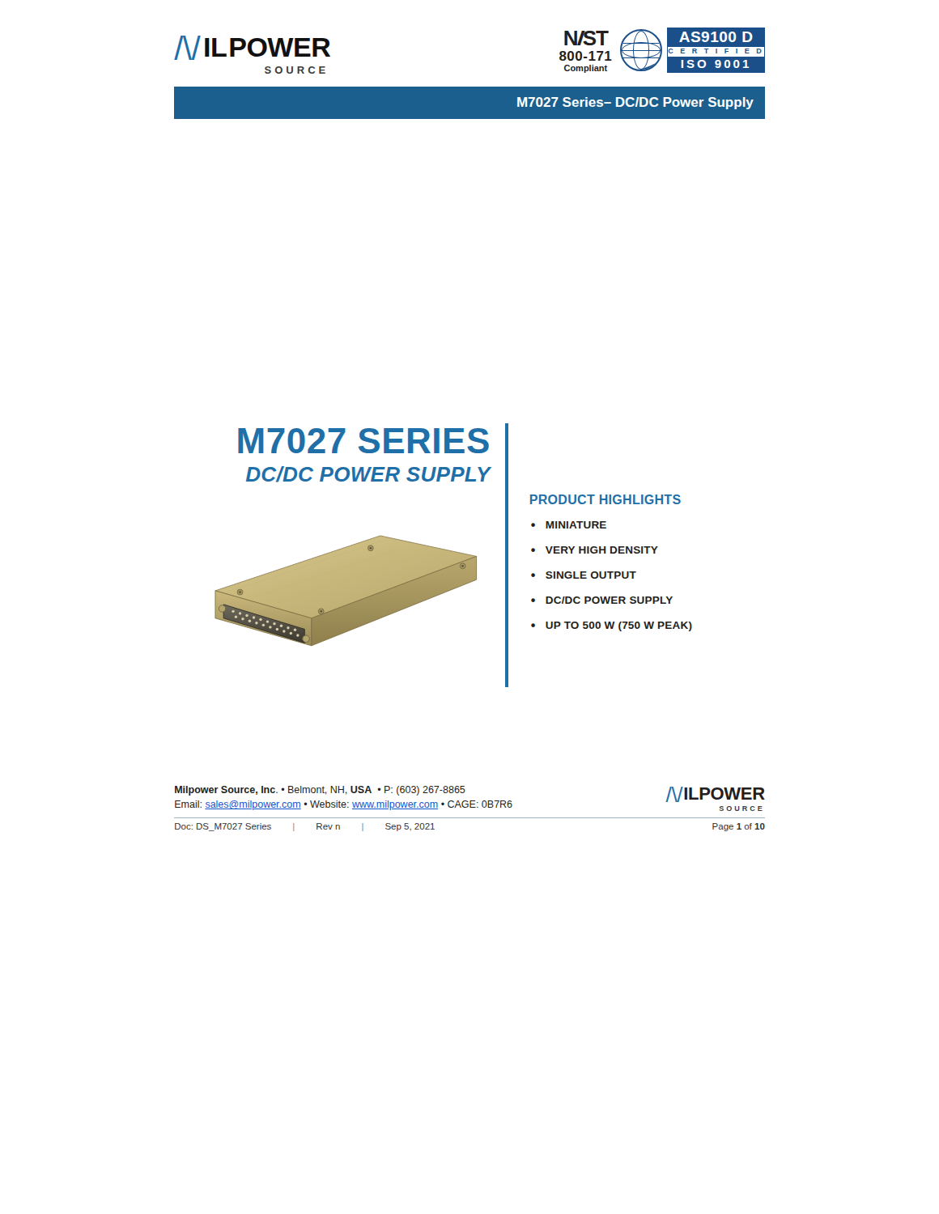/\/IL POWER
SOURCE
NIST
800-171
Compliant
AS9100 D
C E R T I F I E D
ISO 9001
M7027 Series– DC/DC Power Supply
M7027 SERIES
DC/DC POWER SUPPLY
PRODUCT HIGHLIGHTS
MINIATURE
VERY HIGH DENSITY
SINGLE OUTPUT
DC/DC POWER SUPPLY
UP TO 500 W (750 W PEAK)
Milpower Source, Inc. • Belmont, NH, USA • P: (603) 267-8865
Email: sales@milpower.com • Website: www.milpower.com • CAGE: 0B7R6
/\/ILPOWER
SOURCE
Doc: DS_M7027 Series | Rev n | Sep 5, 2021
Page 1 of 10